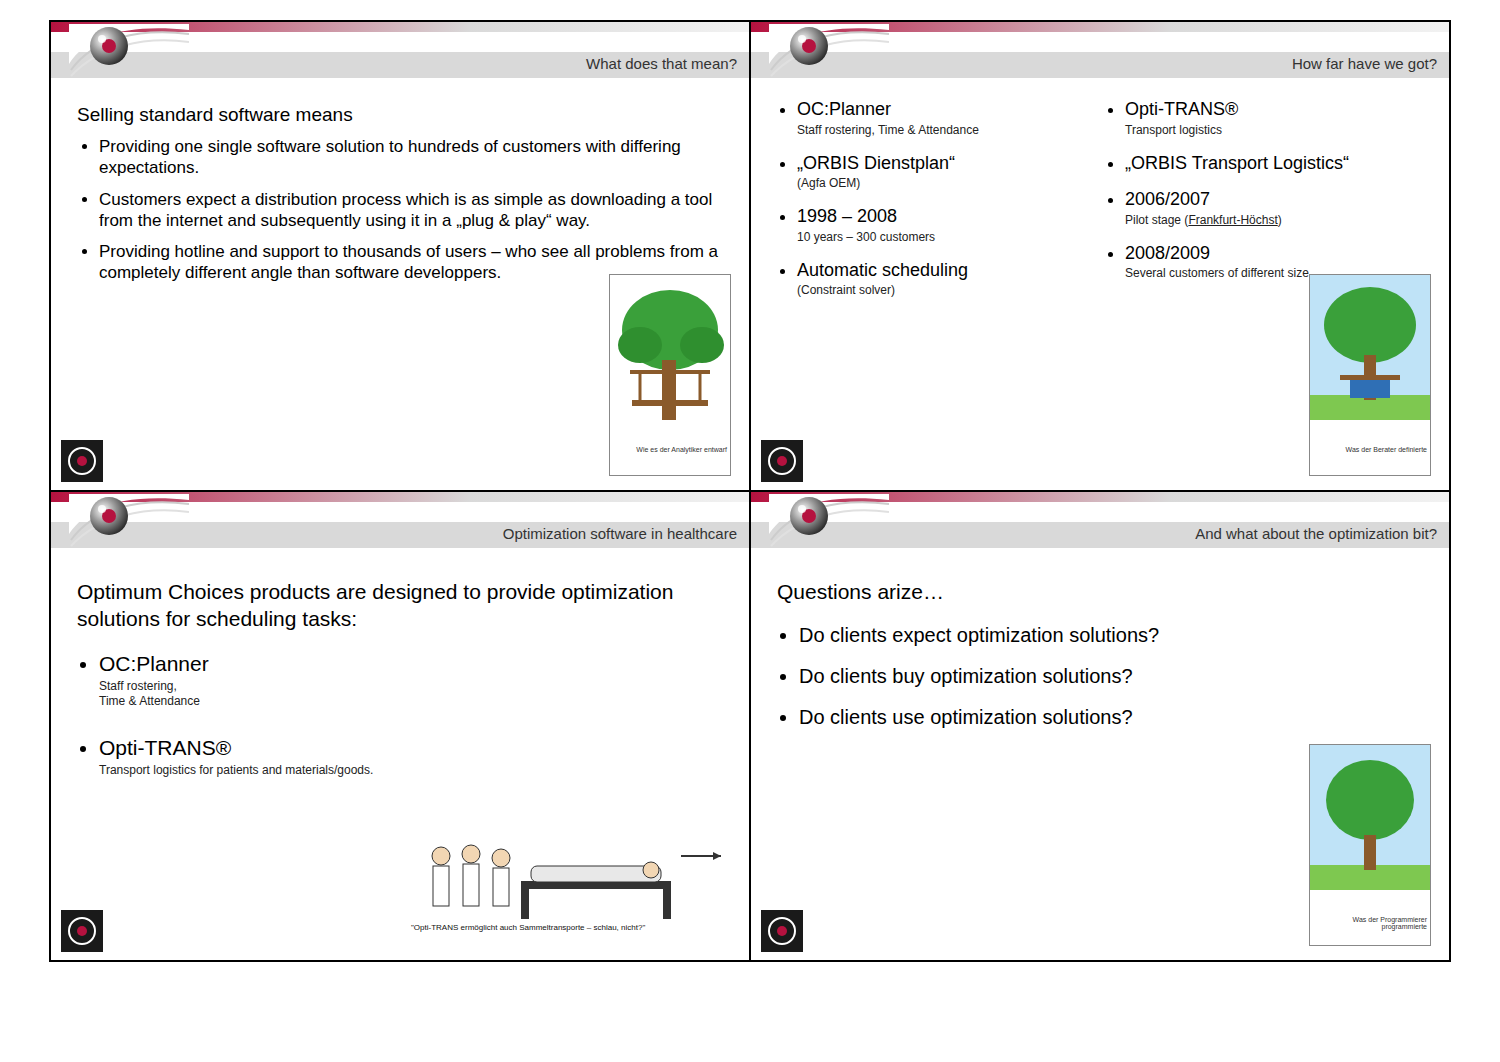What does that mean?
Selling standard software means
Providing one single software solution to hundreds of customers with differing expectations.
Customers expect a distribution process which is as simple as downloading a tool from the internet and subsequently using it in a „plug & play“ way.
Providing hotline and support to thousands of users – who see all problems from a completely different angle than software developpers.
Wie es der Analytiker entwarf
How far have we got?
OC:Planner Staff rostering, Time & Attendance
„ORBIS Dienstplan“ (Agfa OEM)
1998 – 2008 10 years – 300 customers
Automatic scheduling (Constraint solver)
Opti-TRANS® Transport logistics
„ORBIS Transport Logistics“
2006/2007 Pilot stage (Frankfurt-Höchst)
2008/2009 Several customers of different size
Was der Berater definierte
Optimization software in healthcare
Optimum Choices products are designed to provide optimization solutions for scheduling tasks:
OC:Planner Staff rostering,
Time & Attendance
Opti-TRANS® Transport logistics for patients and materials/goods.
"Opti-TRANS ermöglicht auch Sammeltransporte – schlau, nicht?"
And what about the optimization bit?
Questions arize…
Do clients expect optimization solutions?
Do clients buy optimization solutions?
Do clients use optimization solutions?
Was der Programmierer programmierte